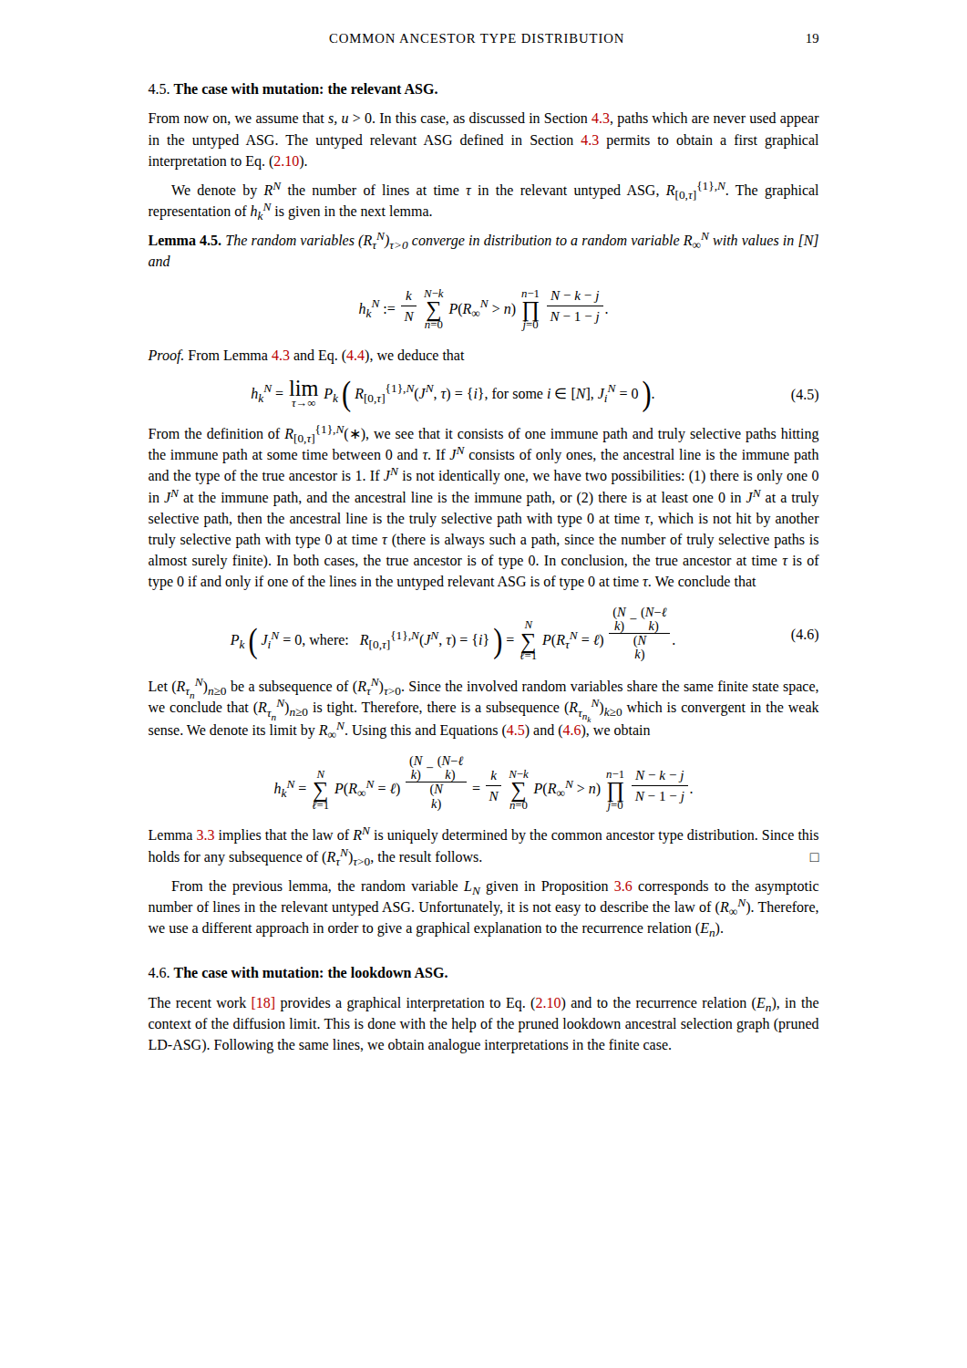COMMON ANCESTOR TYPE DISTRIBUTION 19
4.5. The case with mutation: the relevant ASG.
From now on, we assume that s, u > 0. In this case, as discussed in Section 4.3, paths which are never used appear in the untyped ASG. The untyped relevant ASG defined in Section 4.3 permits to obtain a first graphical interpretation to Eq. (2.10).
We denote by RN the number of lines at time τ in the relevant untyped ASG, R[0,τ]{1},N. The graphical representation of hkN is given in the next lemma.
Lemma 4.5. The random variables (RτN)τ>0 converge in distribution to a random variable R∞N with values in [N] and
hkN := kN N−k∑n=0 P(R∞N > n) n−1∏j=0 N − k − j N − 1 − j.
Proof. From Lemma 4.3 and Eq. (4.4), we deduce that
hkN = lim τ→∞ Pk ( R[0,τ]{1},N(JN, τ) = {i}, for some i ∈ [N], JiN = 0 ).
(4.5)
From the definition of R[0,τ]{1},N(∗), we see that it consists of one immune path and truly selective paths hitting the immune path at some time between 0 and τ. If JN consists of only ones, the ancestral line is the immune path and the type of the true ancestor is 1. If JN is not identically one, we have two possibilities: (1) there is only one 0 in JN at the immune path, and the ancestral line is the immune path, or (2) there is at least one 0 in JN at a truly selective path, then the ancestral line is the truly selective path with type 0 at time τ, which is not hit by another truly selective path with type 0 at time τ (there is always such a path, since the number of truly selective paths is almost surely finite). In both cases, the true ancestor is of type 0. In conclusion, the true ancestor at time τ is of type 0 if and only if one of the lines in the untyped relevant ASG is of type 0 at time τ. We conclude that
Pk ( JiN = 0, where: R[0,τ]{1},N(JN, τ) = {i} ) = N∑ℓ=1 P(RτN = ℓ) (N k) − (N−ℓ k) (N k) .
(4.6)
Let (RτnN)n≥0 be a subsequence of (RτN)τ>0. Since the involved random variables share the same finite state space, we conclude that (RτnN)n≥0 is tight. Therefore, there is a subsequence (RτnkN)k≥0 which is convergent in the weak sense. We denote its limit by R∞N. Using this and Equations (4.5) and (4.6), we obtain
hkN = N∑ℓ=1 P(R∞N = ℓ) (N k) − (N−ℓ k) (N k) = kN N−k∑n=0 P(R∞N > n) n−1∏j=0 N − k − j N − 1 − j.
Lemma 3.3 implies that the law of RN is uniquely determined by the common ancestor type distribution. Since this holds for any subsequence of (RτN)τ>0, the result follows. □
From the previous lemma, the random variable LN given in Proposition 3.6 corresponds to the asymptotic number of lines in the relevant untyped ASG. Unfortunately, it is not easy to describe the law of (R∞N). Therefore, we use a different approach in order to give a graphical explanation to the recurrence relation (En).
4.6. The case with mutation: the lookdown ASG.
The recent work [18] provides a graphical interpretation to Eq. (2.10) and to the recurrence relation (En), in the context of the diffusion limit. This is done with the help of the pruned lookdown ancestral selection graph (pruned LD-ASG). Following the same lines, we obtain analogue interpretations in the finite case.